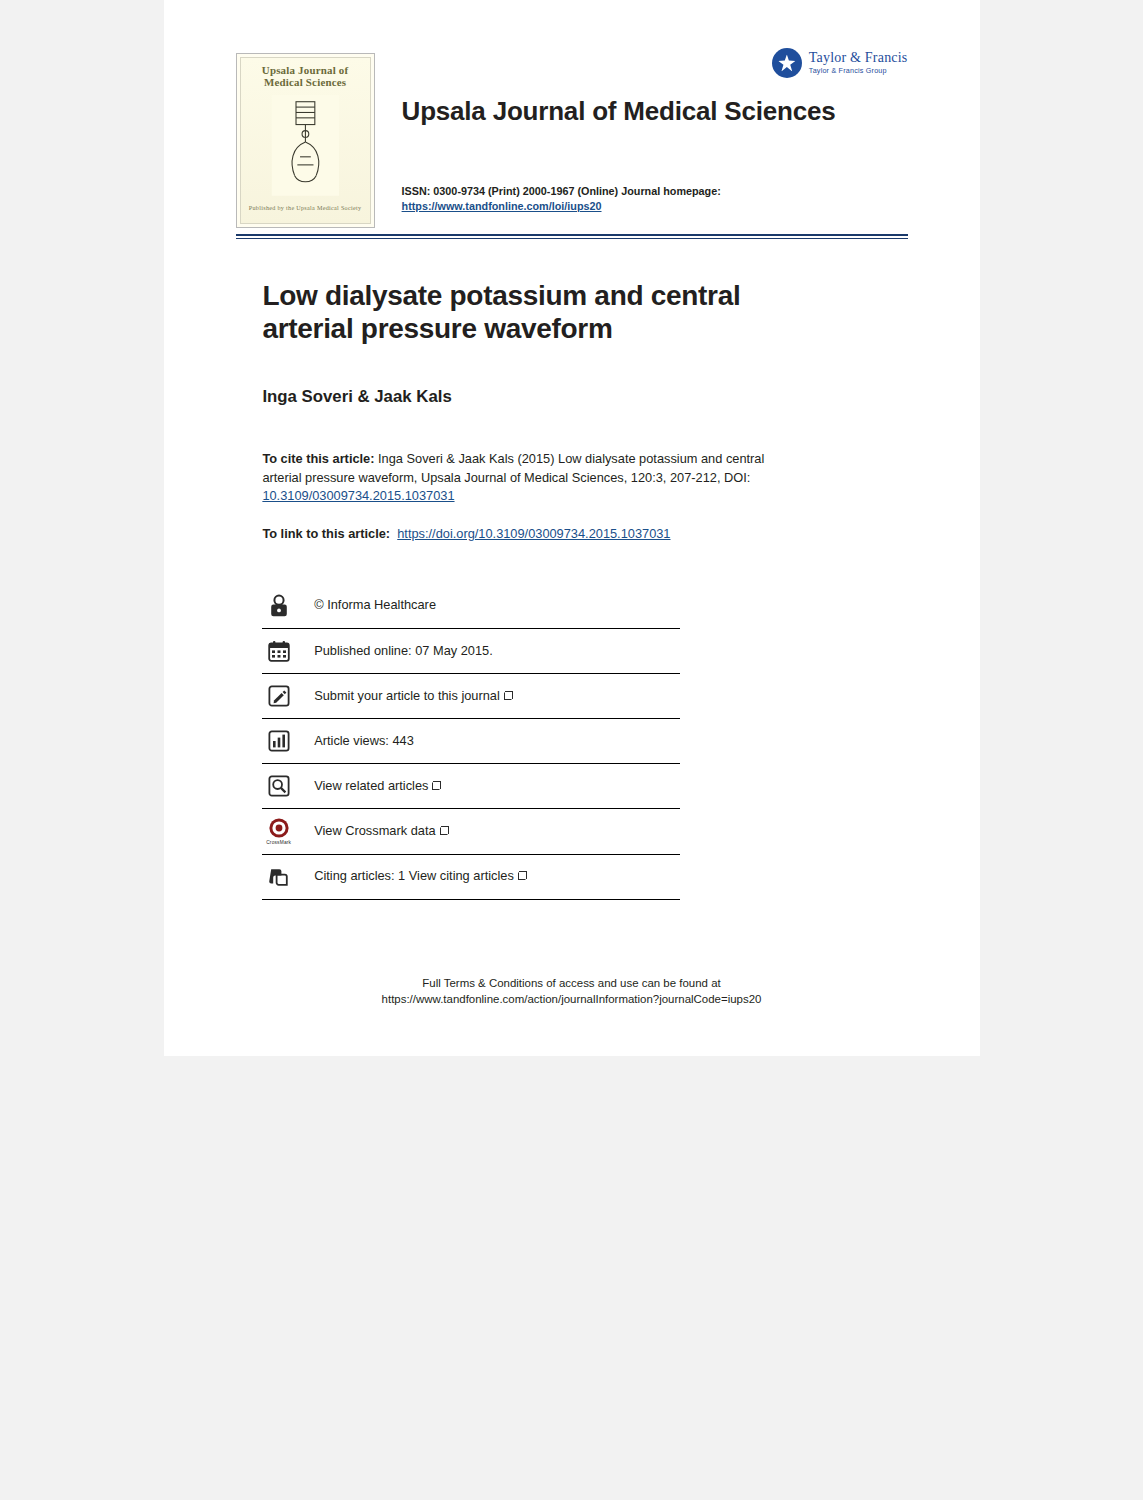Taylor & Francis
Taylor & Francis Group
Upsala Journal of Medical Sciences
Published by the Upsala Medical Society
Upsala Journal of Medical Sciences
ISSN: 0300-9734 (Print) 2000-1967 (Online) Journal homepage: https://www.tandfonline.com/loi/iups20
Low dialysate potassium and central arterial pressure waveform
Inga Soveri & Jaak Kals
To cite this article: Inga Soveri & Jaak Kals (2015) Low dialysate potassium and central arterial pressure waveform, Upsala Journal of Medical Sciences, 120:3, 207-212, DOI: 10.3109/03009734.2015.1037031
To link to this article: https://doi.org/10.3109/03009734.2015.1037031
© Informa Healthcare
Published online: 07 May 2015.
Submit your article to this journal
Article views: 443
View related articles
CrossMark
View Crossmark data
Citing articles: 1 View citing articles
Full Terms & Conditions of access and use can be found at
https://www.tandfonline.com/action/journalInformation?journalCode=iups20